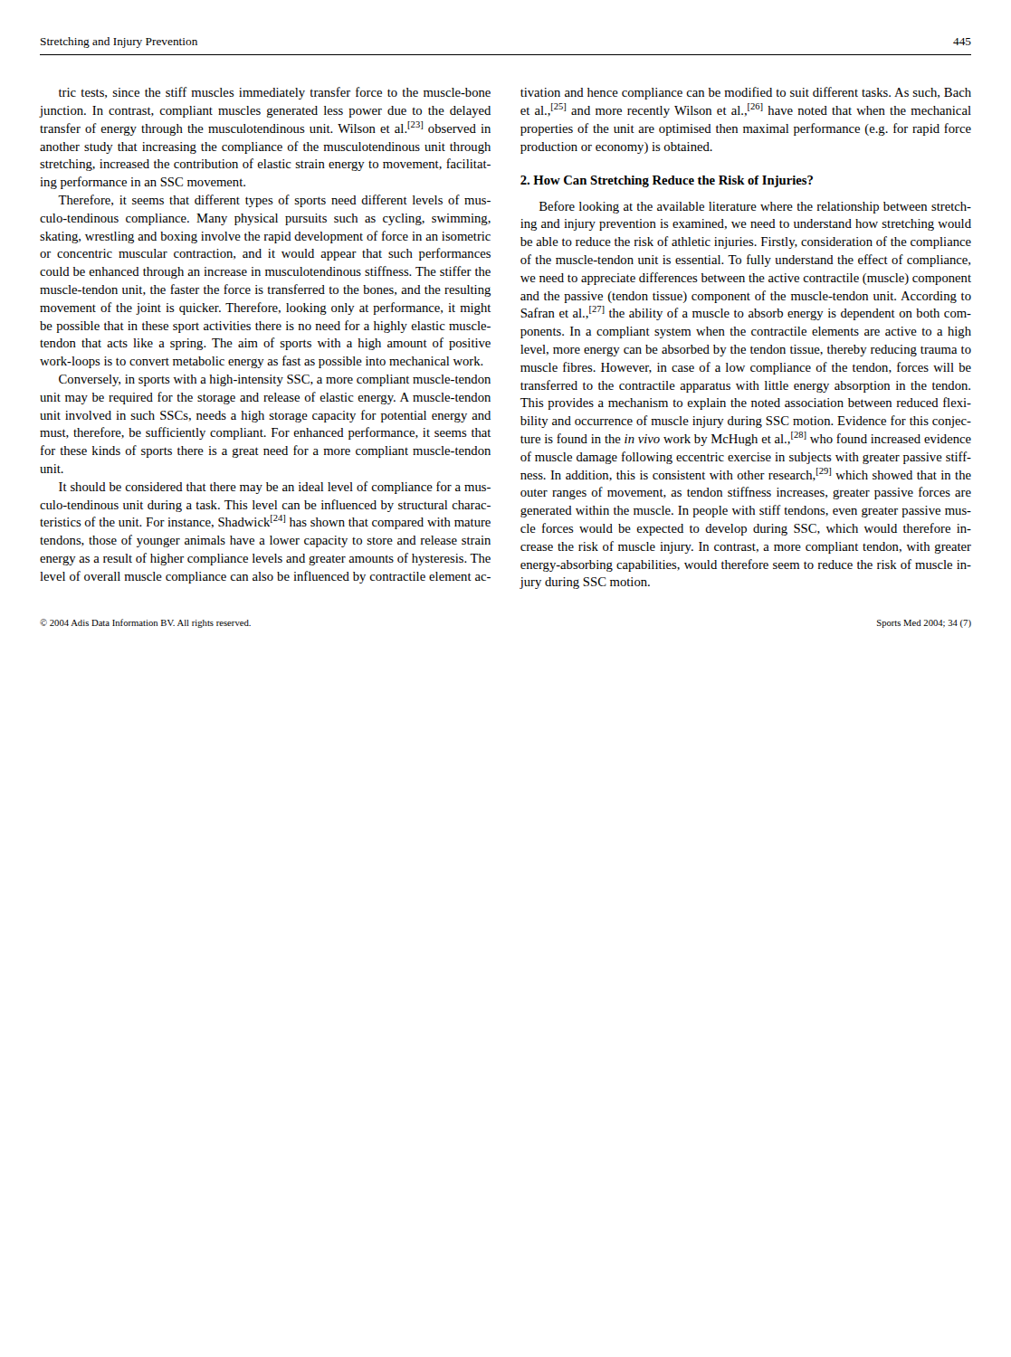Stretching and Injury Prevention 445
tric tests, since the stiff muscles immediately transfer force to the muscle-bone junction. In contrast, compliant muscles generated less power due to the delayed transfer of energy through the musculotendinous unit. Wilson et al.[23] observed in another study that increasing the compliance of the musculotendinous unit through stretching, increased the contribution of elastic strain energy to movement, facilitating performance in an SSC movement.
Therefore, it seems that different types of sports need different levels of musculo-tendinous compliance. Many physical pursuits such as cycling, swimming, skating, wrestling and boxing involve the rapid development of force in an isometric or concentric muscular contraction, and it would appear that such performances could be enhanced through an increase in musculotendinous stiffness. The stiffer the muscle-tendon unit, the faster the force is transferred to the bones, and the resulting movement of the joint is quicker. Therefore, looking only at performance, it might be possible that in these sport activities there is no need for a highly elastic muscle-tendon that acts like a spring. The aim of sports with a high amount of positive work-loops is to convert metabolic energy as fast as possible into mechanical work.
Conversely, in sports with a high-intensity SSC, a more compliant muscle-tendon unit may be required for the storage and release of elastic energy. A muscle-tendon unit involved in such SSCs, needs a high storage capacity for potential energy and must, therefore, be sufficiently compliant. For enhanced performance, it seems that for these kinds of sports there is a great need for a more compliant muscle-tendon unit.
It should be considered that there may be an ideal level of compliance for a musculo-tendinous unit during a task. This level can be influenced by structural characteristics of the unit. For instance, Shadwick[24] has shown that compared with mature tendons, those of younger animals have a lower capacity to store and release strain energy as a result of higher compliance levels and greater amounts of hysteresis. The level of overall muscle compliance can also be influenced by contractile element activation and hence compliance can be modified to suit different tasks. As such, Bach et al.,[25] and more recently Wilson et al.,[26] have noted that when the mechanical properties of the unit are optimised then maximal performance (e.g. for rapid force production or economy) is obtained.
2. How Can Stretching Reduce the Risk of Injuries?
Before looking at the available literature where the relationship between stretching and injury prevention is examined, we need to understand how stretching would be able to reduce the risk of athletic injuries. Firstly, consideration of the compliance of the muscle-tendon unit is essential. To fully understand the effect of compliance, we need to appreciate differences between the active contractile (muscle) component and the passive (tendon tissue) component of the muscle-tendon unit. According to Safran et al.,[27] the ability of a muscle to absorb energy is dependent on both components. In a compliant system when the contractile elements are active to a high level, more energy can be absorbed by the tendon tissue, thereby reducing trauma to muscle fibres. However, in case of a low compliance of the tendon, forces will be transferred to the contractile apparatus with little energy absorption in the tendon. This provides a mechanism to explain the noted association between reduced flexibility and occurrence of muscle injury during SSC motion. Evidence for this conjecture is found in the in vivo work by McHugh et al.,[28] who found increased evidence of muscle damage following eccentric exercise in subjects with greater passive stiffness. In addition, this is consistent with other research,[29] which showed that in the outer ranges of movement, as tendon stiffness increases, greater passive forces are generated within the muscle. In people with stiff tendons, even greater passive muscle forces would be expected to develop during SSC, which would therefore increase the risk of muscle injury. In contrast, a more compliant tendon, with greater energy-absorbing capabilities, would therefore seem to reduce the risk of muscle injury during SSC motion.
© 2004 Adis Data Information BV. All rights reserved. Sports Med 2004; 34 (7)